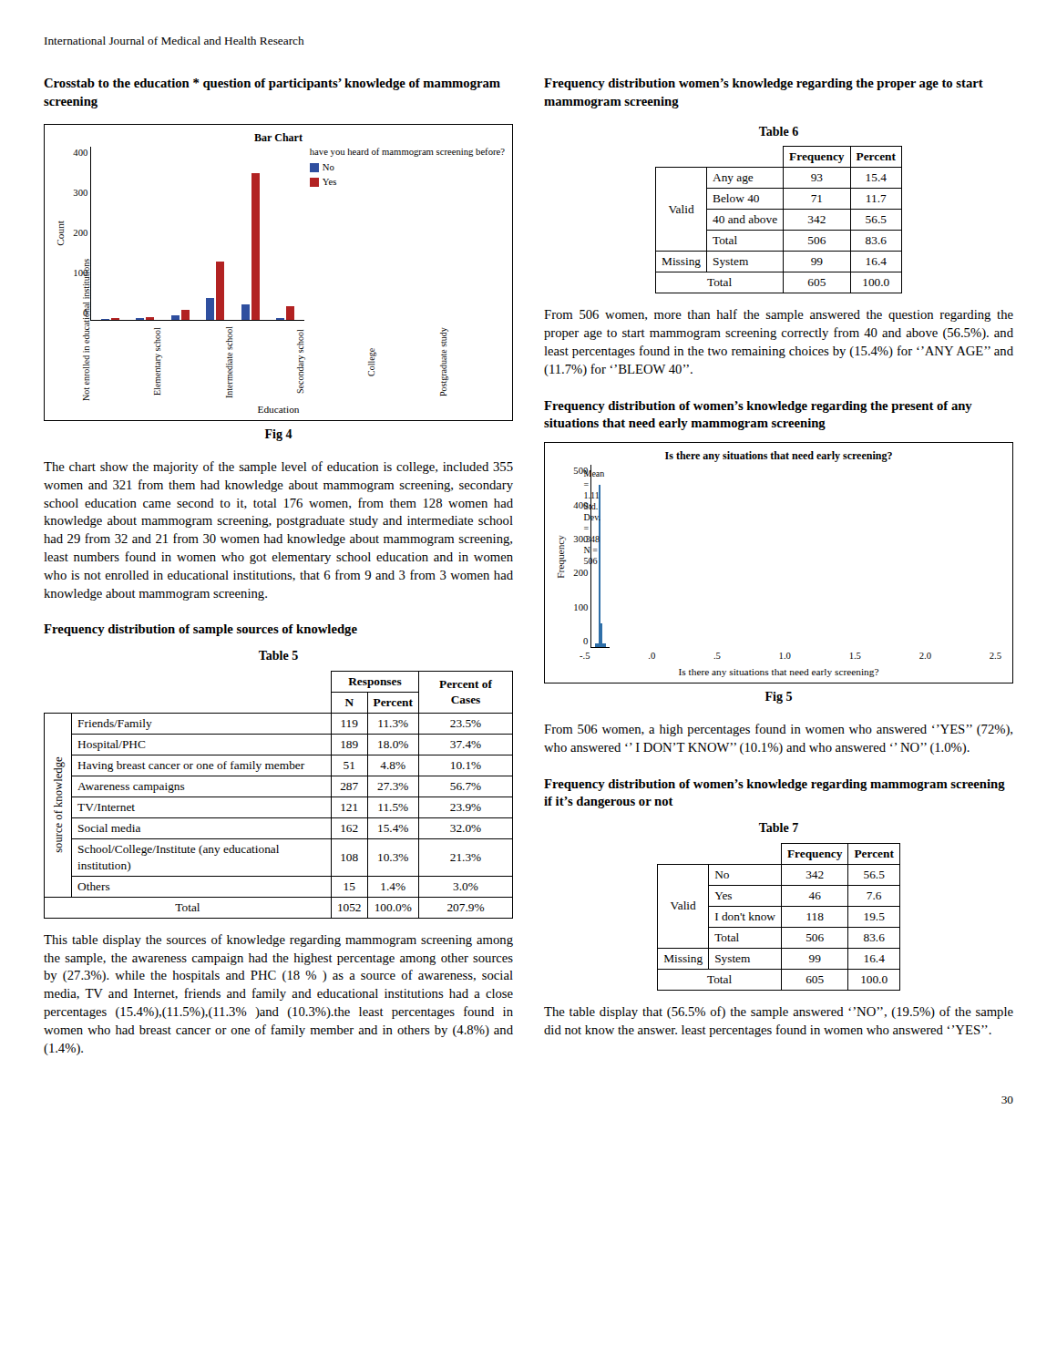International Journal of Medical and Health Research
Crosstab to the education * question of participants’ knowledge of mammogram screening
Bar Chart
Count
400
300
200
100
0
have you heard of mammogram screening before?
No
Yes
Not enrolled in educational institutions
Elementary school
Intermediate school
Secondary school
College
Postgraduate study
Education
Fig 4
The chart show the majority of the sample level of education is college, included 355 women and 321 from them had knowledge about mammogram screening, secondary school education came second to it, total 176 women, from them 128 women had knowledge about mammogram screening, postgraduate study and intermediate school had 29 from 32 and 21 from 30 women had knowledge about mammogram screening, least numbers found in women who got elementary school education and in women who is not enrolled in educational institutions, that 6 from 9 and 3 from 3 women had knowledge about mammogram screening.
Frequency distribution of sample sources of knowledge
Table 5
| | Responses | Percent of Cases |
| --- | --- | --- |
| N | Percent |
| source of knowledge | Friends/Family | 119 | 11.3% | 23.5% |
| Hospital/PHC | 189 | 18.0% | 37.4% |
| Having breast cancer or one of family member | 51 | 4.8% | 10.1% |
| Awareness campaigns | 287 | 27.3% | 56.7% |
| TV/Internet | 121 | 11.5% | 23.9% |
| Social media | 162 | 15.4% | 32.0% |
| School/College/Institute (any educational institution) | 108 | 10.3% | 21.3% |
| Others | 15 | 1.4% | 3.0% |
| Total | 1052 | 100.0% | 207.9% |
This table display the sources of knowledge regarding mammogram screening among the sample, the awareness campaign had the highest percentage among other sources by (27.3%). while the hospitals and PHC (18 % ) as a source of awareness, social media, TV and Internet, friends and family and educational institutions had a close percentages (15.4%),(11.5%),(11.3% )and (10.3%).the least percentages found in women who had breast cancer or one of family member and in others by (4.8%) and (1.4%).
Frequency distribution women’s knowledge regarding the proper age to start mammogram screening
Table 6
| | Frequency | Percent |
| --- | --- | --- |
| Valid | Any age | 93 | 15.4 |
| Below 40 | 71 | 11.7 |
| 40 and above | 342 | 56.5 |
| Total | 506 | 83.6 |
| Missing | System | 99 | 16.4 |
| Total | 605 | 100.0 |
From 506 women, more than half the sample answered the question regarding the proper age to start mammogram screening correctly from 40 and above (56.5%). and least percentages found in the two remaining choices by (15.4%) for ‘’ANY AGE’’ and (11.7%) for ‘’BLEOW 40’’.
Frequency distribution of women’s knowledge regarding the present of any situations that need early mammogram screening
Is there any situations that need early screening?
Frequency
500
400
300
200
100
0
Mean = 1.11
Std. Dev. = .348
N = 506
-.5
.0
.5
1.0
1.5
2.0
2.5
Is there any situations that need early screening?
Fig 5
From 506 women, a high percentages found in women who answered ‘’YES’’ (72%), who answered ‘’ I DON’T KNOW’’ (10.1%) and who answered ‘’ NO’’ (1.0%).
Frequency distribution of women’s knowledge regarding mammogram screening if it’s dangerous or not
Table 7
| | Frequency | Percent |
| --- | --- | --- |
| Valid | No | 342 | 56.5 |
| Yes | 46 | 7.6 |
| I don't know | 118 | 19.5 |
| Total | 506 | 83.6 |
| Missing | System | 99 | 16.4 |
| Total | 605 | 100.0 |
The table display that (56.5% of) the sample answered ‘’NO’’, (19.5%) of the sample did not know the answer. least percentages found in women who answered ‘’YES’’.
30